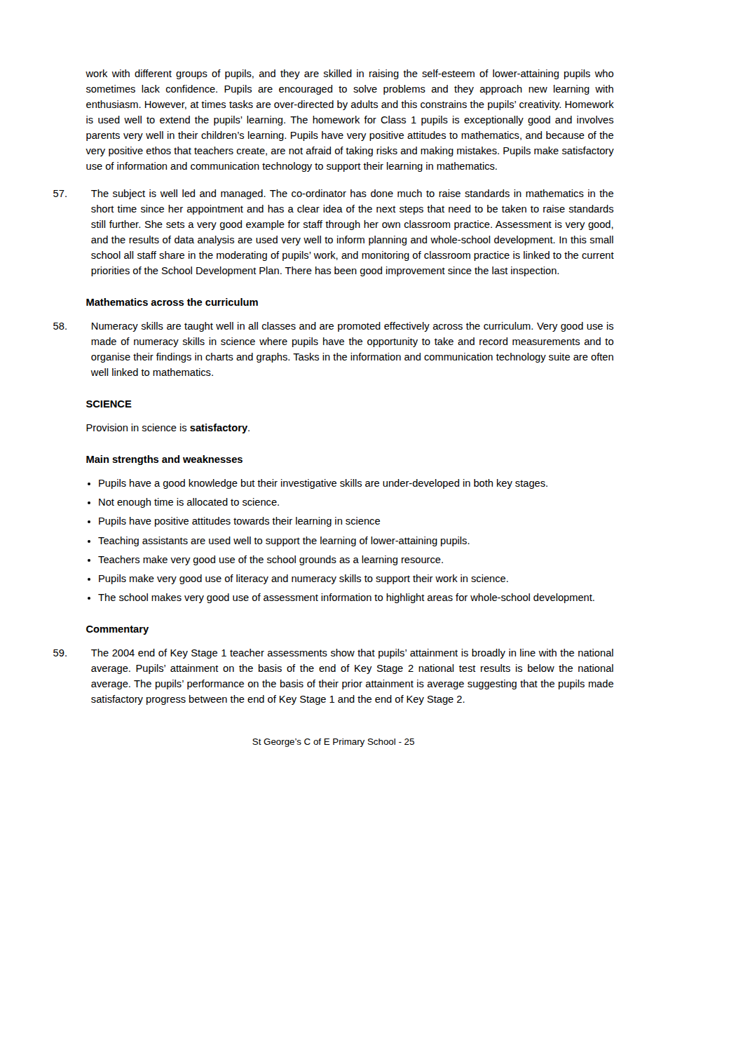work with different groups of pupils, and they are skilled in raising the self-esteem of lower-attaining pupils who sometimes lack confidence. Pupils are encouraged to solve problems and they approach new learning with enthusiasm. However, at times tasks are over-directed by adults and this constrains the pupils’ creativity. Homework is used well to extend the pupils’ learning. The homework for Class 1 pupils is exceptionally good and involves parents very well in their children’s learning. Pupils have very positive attitudes to mathematics, and because of the very positive ethos that teachers create, are not afraid of taking risks and making mistakes. Pupils make satisfactory use of information and communication technology to support their learning in mathematics.
57.
The subject is well led and managed. The co-ordinator has done much to raise standards in mathematics in the short time since her appointment and has a clear idea of the next steps that need to be taken to raise standards still further. She sets a very good example for staff through her own classroom practice. Assessment is very good, and the results of data analysis are used very well to inform planning and whole-school development. In this small school all staff share in the moderating of pupils’ work, and monitoring of classroom practice is linked to the current priorities of the School Development Plan. There has been good improvement since the last inspection.
Mathematics across the curriculum
58.
Numeracy skills are taught well in all classes and are promoted effectively across the curriculum. Very good use is made of numeracy skills in science where pupils have the opportunity to take and record measurements and to organise their findings in charts and graphs. Tasks in the information and communication technology suite are often well linked to mathematics.
SCIENCE
Provision in science is satisfactory.
Main strengths and weaknesses
Pupils have a good knowledge but their investigative skills are under-developed in both key stages.
Not enough time is allocated to science.
Pupils have positive attitudes towards their learning in science
Teaching assistants are used well to support the learning of lower-attaining pupils.
Teachers make very good use of the school grounds as a learning resource.
Pupils make very good use of literacy and numeracy skills to support their work in science.
The school makes very good use of assessment information to highlight areas for whole-school development.
Commentary
59.
The 2004 end of Key Stage 1 teacher assessments show that pupils’ attainment is broadly in line with the national average. Pupils’ attainment on the basis of the end of Key Stage 2 national test results is below the national average. The pupils’ performance on the basis of their prior attainment is average suggesting that the pupils made satisfactory progress between the end of Key Stage 1 and the end of Key Stage 2.
St George’s C of E Primary School - 25